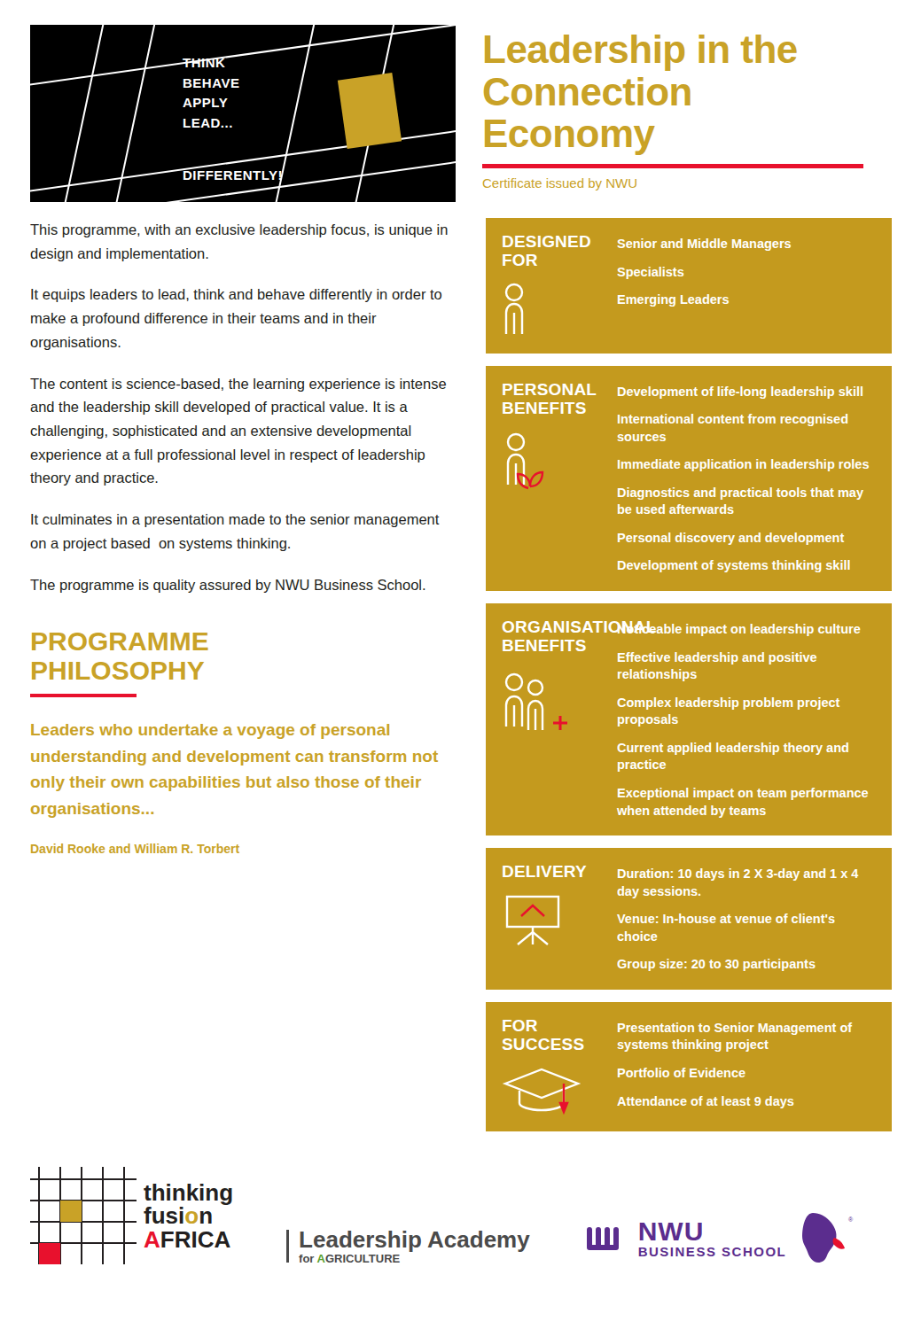THINK
BEHAVE
APPLY
LEAD...
DIFFERENTLY!
Leadership in the
Connection
Economy
Certificate issued by NWU
This programme, with an exclusive leadership focus, is unique in design and implementation.
It equips leaders to lead, think and behave differently in order to make a profound difference in their teams and in their organisations.
The content is science-based, the learning experience is intense and the leadership skill developed of practical value. It is a challenging, sophisticated and an extensive developmental experience at a full professional level in respect of leadership theory and practice.
It culminates in a presentation made to the senior management on a project based on systems thinking.
The programme is quality assured by NWU Business School.
PROGRAMME
PHILOSOPHY
Leaders who undertake a voyage of personal understanding and development can transform not only their own capabilities but also those of their organisations...
David Rooke and William R. Torbert
DESIGNED
FOR
Senior and Middle Managers
Specialists
Emerging Leaders
PERSONAL
BENEFITS
Development of life-long leadership skill
International content from recognised sources
Immediate application in leadership roles
Diagnostics and practical tools that may be used afterwards
Personal discovery and development
Development of systems thinking skill
ORGANISATIONAL
BENEFITS
Noticeable impact on leadership culture
Effective leadership and positive relationships
Complex leadership problem project proposals
Current applied leadership theory and practice
Exceptional impact on team performance when attended by teams
DELIVERY
Duration: 10 days in 2 X 3-day and 1 x 4 day sessions.
Venue: In-house at venue of client's choice
Group size: 20 to 30 participants
FOR
SUCCESS
Presentation to Senior Management of systems thinking project
Portfolio of Evidence
Attendance of at least 9 days
thinking
fusion
AFRICA
Leadership Academy for AGRICULTURE
NWU
BUSINESS SCHOOL
®